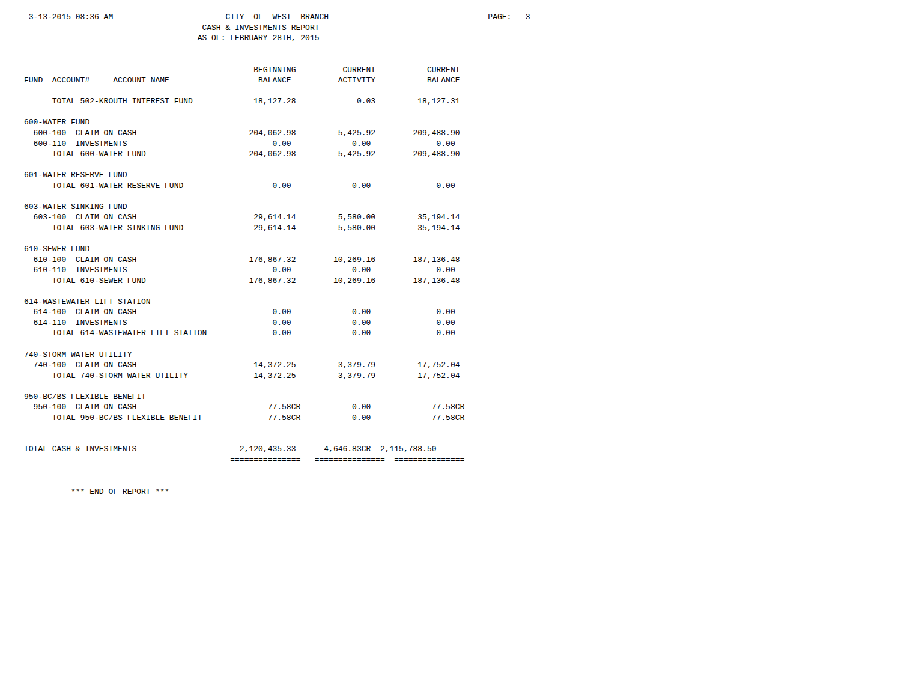3-13-2015 08:36 AM                        CITY  OF  WEST  BRANCH                                  PAGE:   3
                                      CASH & INVESTMENTS REPORT
                                     AS OF: FEBRUARY 28TH, 2015


                                                 BEGINNING          CURRENT           CURRENT
FUND  ACCOUNT#     ACCOUNT NAME                   BALANCE          ACTIVITY           BALANCE
______________________________________________________________________________________________________
      TOTAL 502-KROUTH INTEREST FUND             18,127.28             0.03         18,127.31

600-WATER FUND
  600-100  CLAIM ON CASH                        204,062.98         5,425.92        209,488.90
  600-110  INVESTMENTS                               0.00             0.00              0.00
      TOTAL 600-WATER FUND                      204,062.98         5,425.92        209,488.90
                                            ______________    ______________    ______________
601-WATER RESERVE FUND
      TOTAL 601-WATER RESERVE FUND                   0.00             0.00              0.00

603-WATER SINKING FUND
  603-100  CLAIM ON CASH                         29,614.14         5,580.00         35,194.14
      TOTAL 603-WATER SINKING FUND               29,614.14         5,580.00         35,194.14

610-SEWER FUND
  610-100  CLAIM ON CASH                        176,867.32        10,269.16        187,136.48
  610-110  INVESTMENTS                               0.00             0.00              0.00
      TOTAL 610-SEWER FUND                      176,867.32        10,269.16        187,136.48

614-WASTEWATER LIFT STATION
  614-100  CLAIM ON CASH                             0.00             0.00              0.00
  614-110  INVESTMENTS                               0.00             0.00              0.00
      TOTAL 614-WASTEWATER LIFT STATION              0.00             0.00              0.00

740-STORM WATER UTILITY
  740-100  CLAIM ON CASH                         14,372.25         3,379.79         17,752.04
      TOTAL 740-STORM WATER UTILITY              14,372.25         3,379.79         17,752.04

950-BC/BS FLEXIBLE BENEFIT
  950-100  CLAIM ON CASH                            77.58CR           0.00             77.58CR
      TOTAL 950-BC/BS FLEXIBLE BENEFIT              77.58CR           0.00             77.58CR
______________________________________________________________________________________________________

TOTAL CASH & INVESTMENTS                      2,120,435.33      4,646.83CR  2,115,788.50
                                            ===============   ===============  ===============


          *** END OF REPORT ***